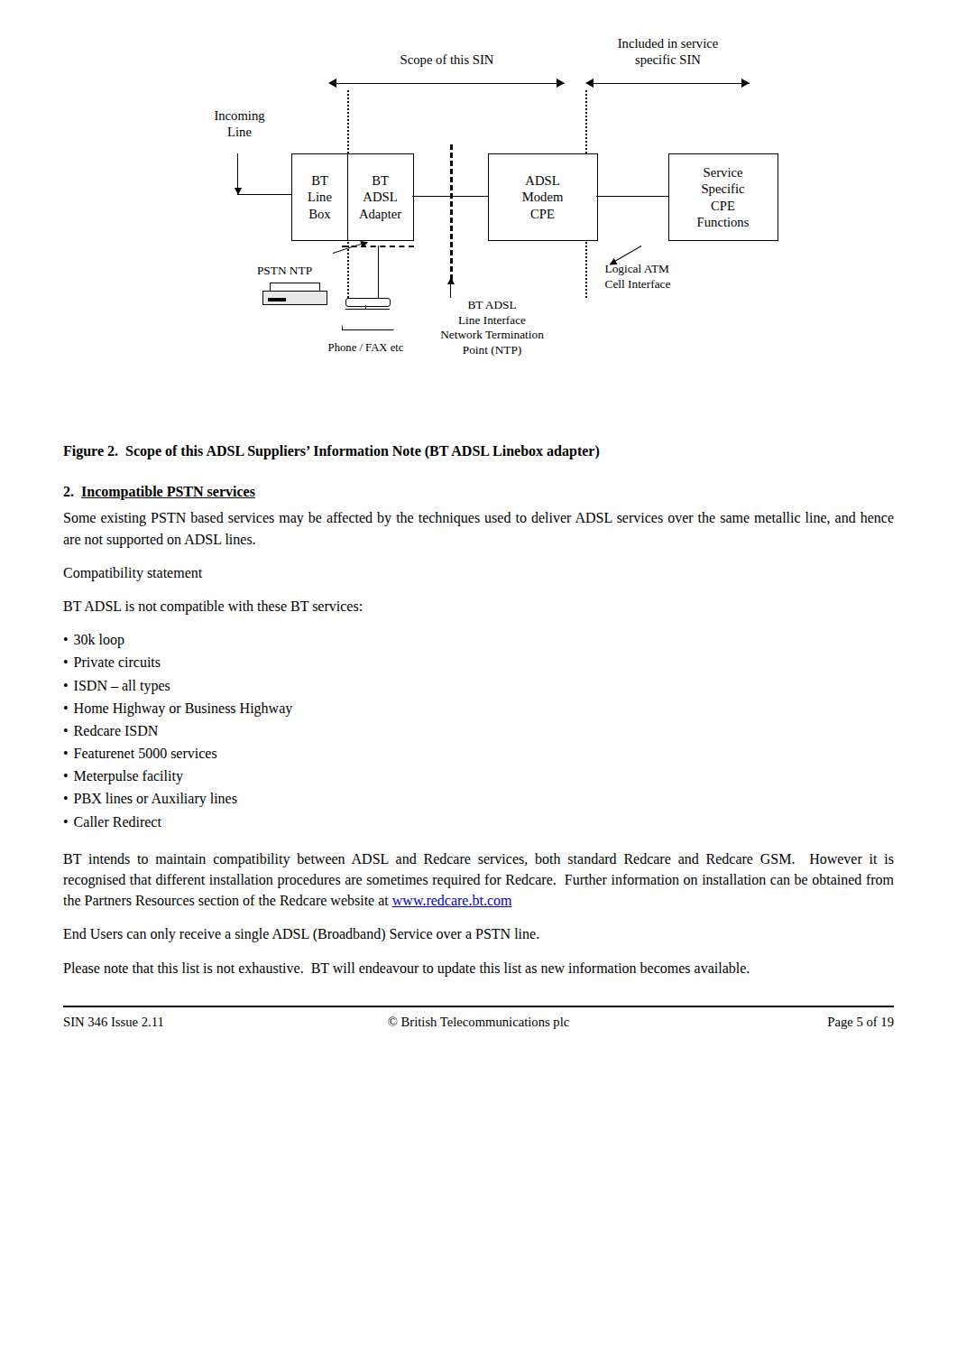Scope of this SIN
Included in service
specific SIN
Incoming
Line
BT
Line
Box
BT
ADSL
Adapter
ADSL
Modem
CPE
Service
Specific
CPE
Functions
PSTN NTP
Phone / FAX etc
BT ADSL
Line Interface
Network Termination
Point (NTP)
Logical ATM
Cell Interface
Figure 2. Scope of this ADSL Suppliers’ Information Note (BT ADSL Linebox adapter)
2. Incompatible PSTN services
Some existing PSTN based services may be affected by the techniques used to deliver ADSL services over the same metallic line, and hence are not supported on ADSL lines.
Compatibility statement
BT ADSL is not compatible with these BT services:
30k loop
Private circuits
ISDN – all types
Home Highway or Business Highway
Redcare ISDN
Featurenet 5000 services
Meterpulse facility
PBX lines or Auxiliary lines
Caller Redirect
BT intends to maintain compatibility between ADSL and Redcare services, both standard Redcare and Redcare GSM. However it is recognised that different installation procedures are sometimes required for Redcare. Further information on installation can be obtained from the Partners Resources section of the Redcare website at www.redcare.bt.com
End Users can only receive a single ADSL (Broadband) Service over a PSTN line.
Please note that this list is not exhaustive. BT will endeavour to update this list as new information becomes available.
SIN 346 Issue 2.11
© British Telecommunications plc
Page 5 of 19